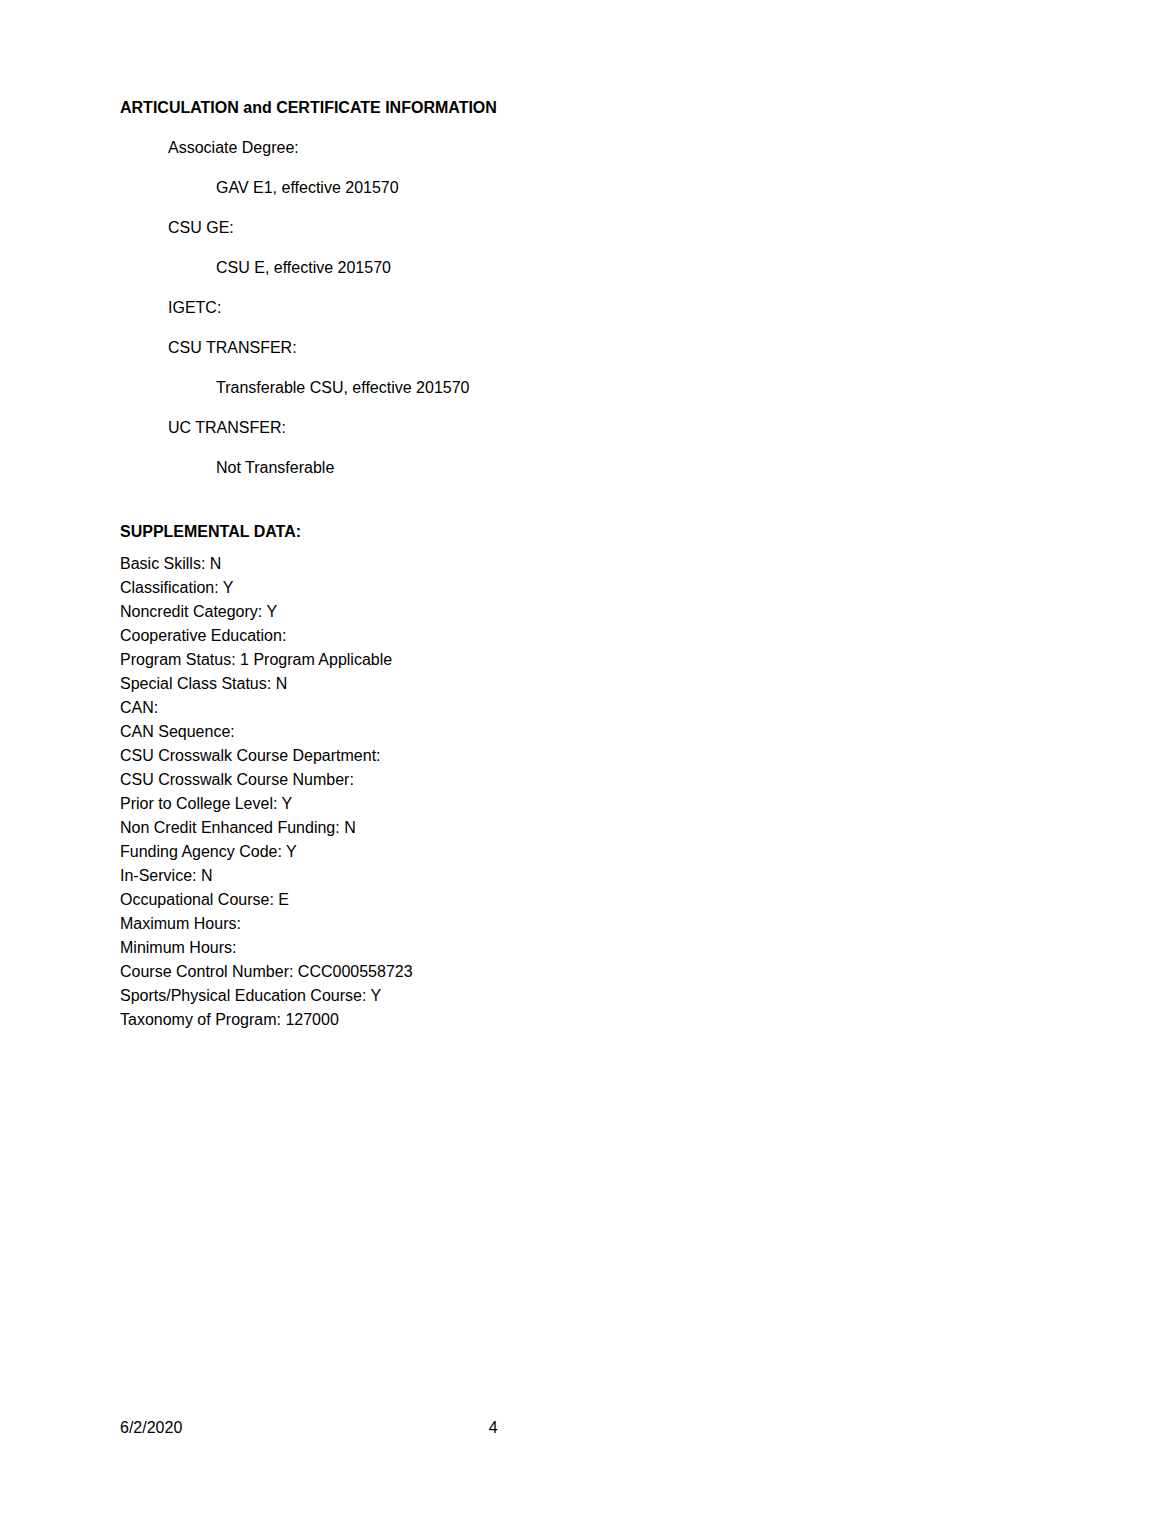ARTICULATION and CERTIFICATE INFORMATION
Associate Degree:
GAV E1, effective 201570
CSU GE:
CSU E, effective 201570
IGETC:
CSU TRANSFER:
Transferable CSU, effective 201570
UC TRANSFER:
Not Transferable
SUPPLEMENTAL DATA:
Basic Skills: N
Classification: Y
Noncredit Category: Y
Cooperative Education:
Program Status: 1 Program Applicable
Special Class Status: N
CAN:
CAN Sequence:
CSU Crosswalk Course Department:
CSU Crosswalk Course Number:
Prior to College Level: Y
Non Credit Enhanced Funding: N
Funding Agency Code: Y
In-Service: N
Occupational Course: E
Maximum Hours:
Minimum Hours:
Course Control Number: CCC000558723
Sports/Physical Education Course: Y
Taxonomy of Program: 127000
6/2/2020 4